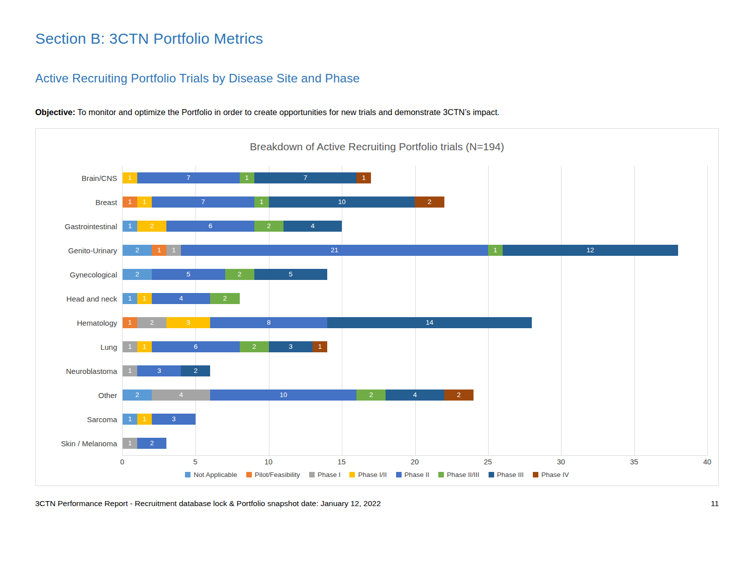Section B: 3CTN Portfolio Metrics
Active Recruiting Portfolio Trials by Disease Site and Phase
Objective: To monitor and optimize the Portfolio in order to create opportunities for new trials and demonstrate 3CTN’s impact.
Breakdown of Active Recruiting Portfolio trials (N=194)
Brain/CNS
Breast
Gastrointestinal
Genito-Urinary
Gynecological
Head and neck
Hematology
Lung
Neuroblastoma
Other
Sarcoma
Skin / Melanoma
1
7
1
7
1
1
1
7
1
10
2
1
2
6
2
4
2
1
1
21
1
12
2
5
2
5
1
1
4
2
1
2
3
8
14
1
1
6
2
3
1
1
3
2
2
4
10
2
4
2
1
1
3
1
2
0 5 10 15 20 25 30 35 40
Not Applicable
Pilot/Feasibility
Phase I
Phase I/II
Phase II
Phase II/III
Phase III
Phase IV
3CTN Performance Report - Recruitment database lock & Portfolio snapshot date: January 12, 2022
11